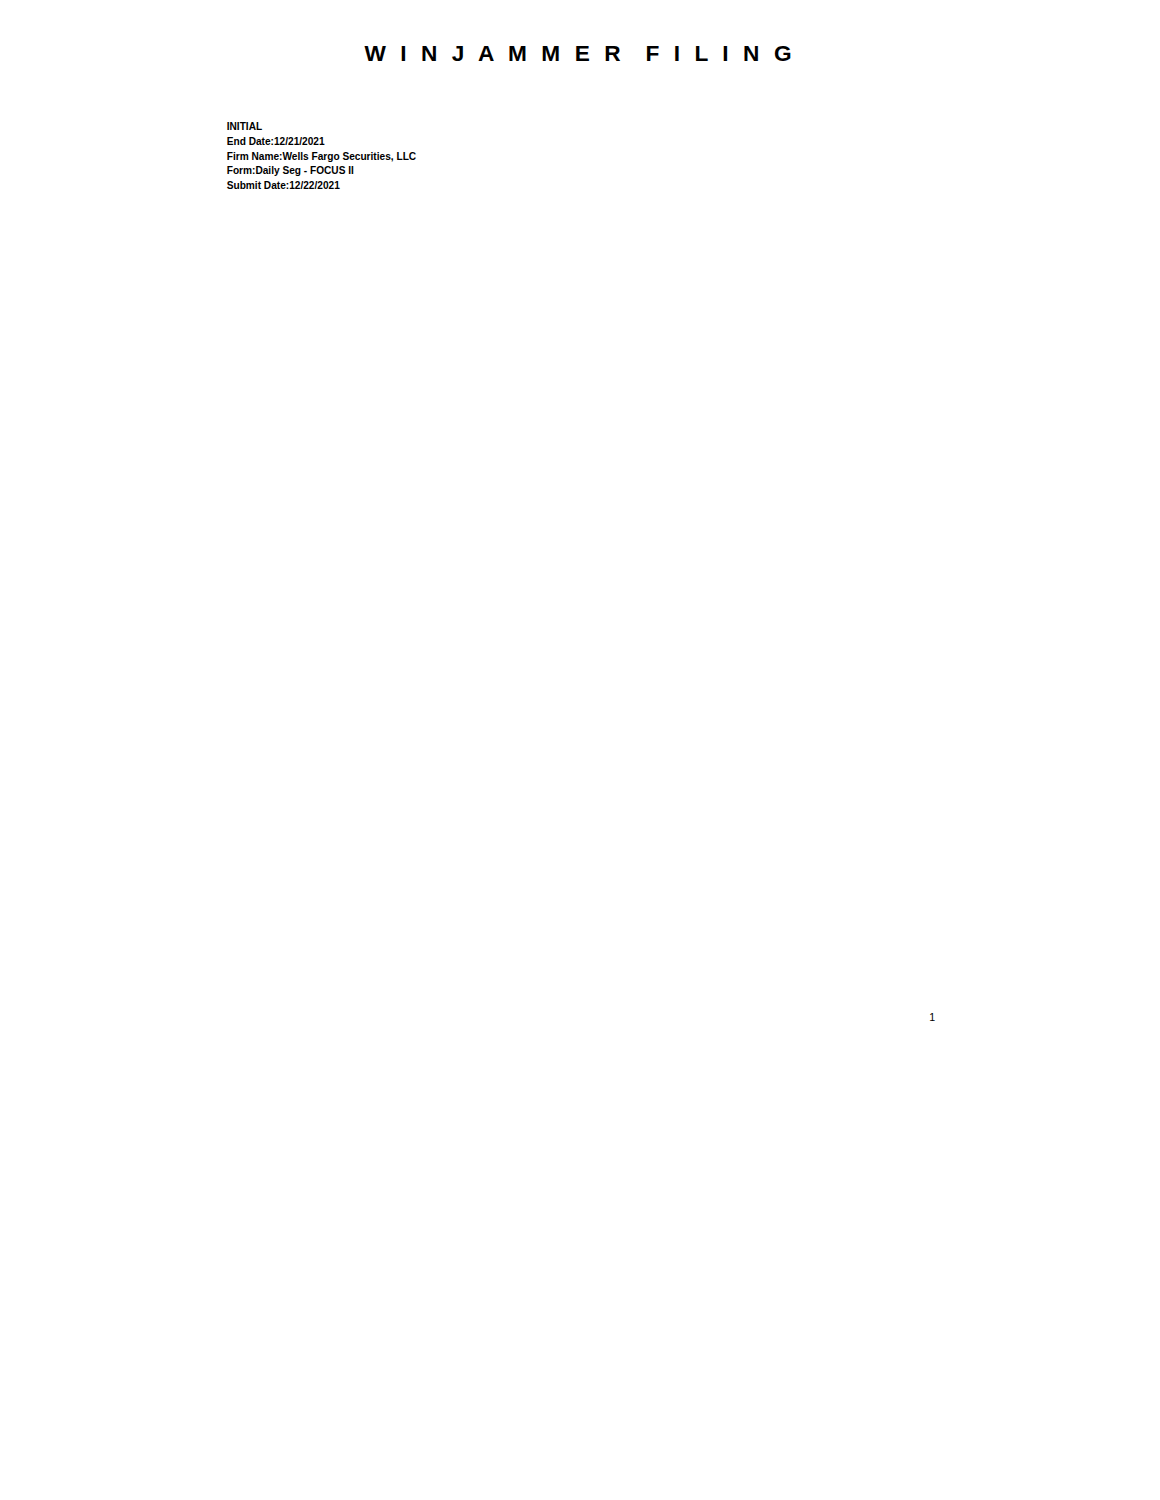W I N J A M M E R F I L I N G
INITIAL
End Date:12/21/2021
Firm Name:Wells Fargo Securities, LLC
Form:Daily Seg - FOCUS II
Submit Date:12/22/2021
1